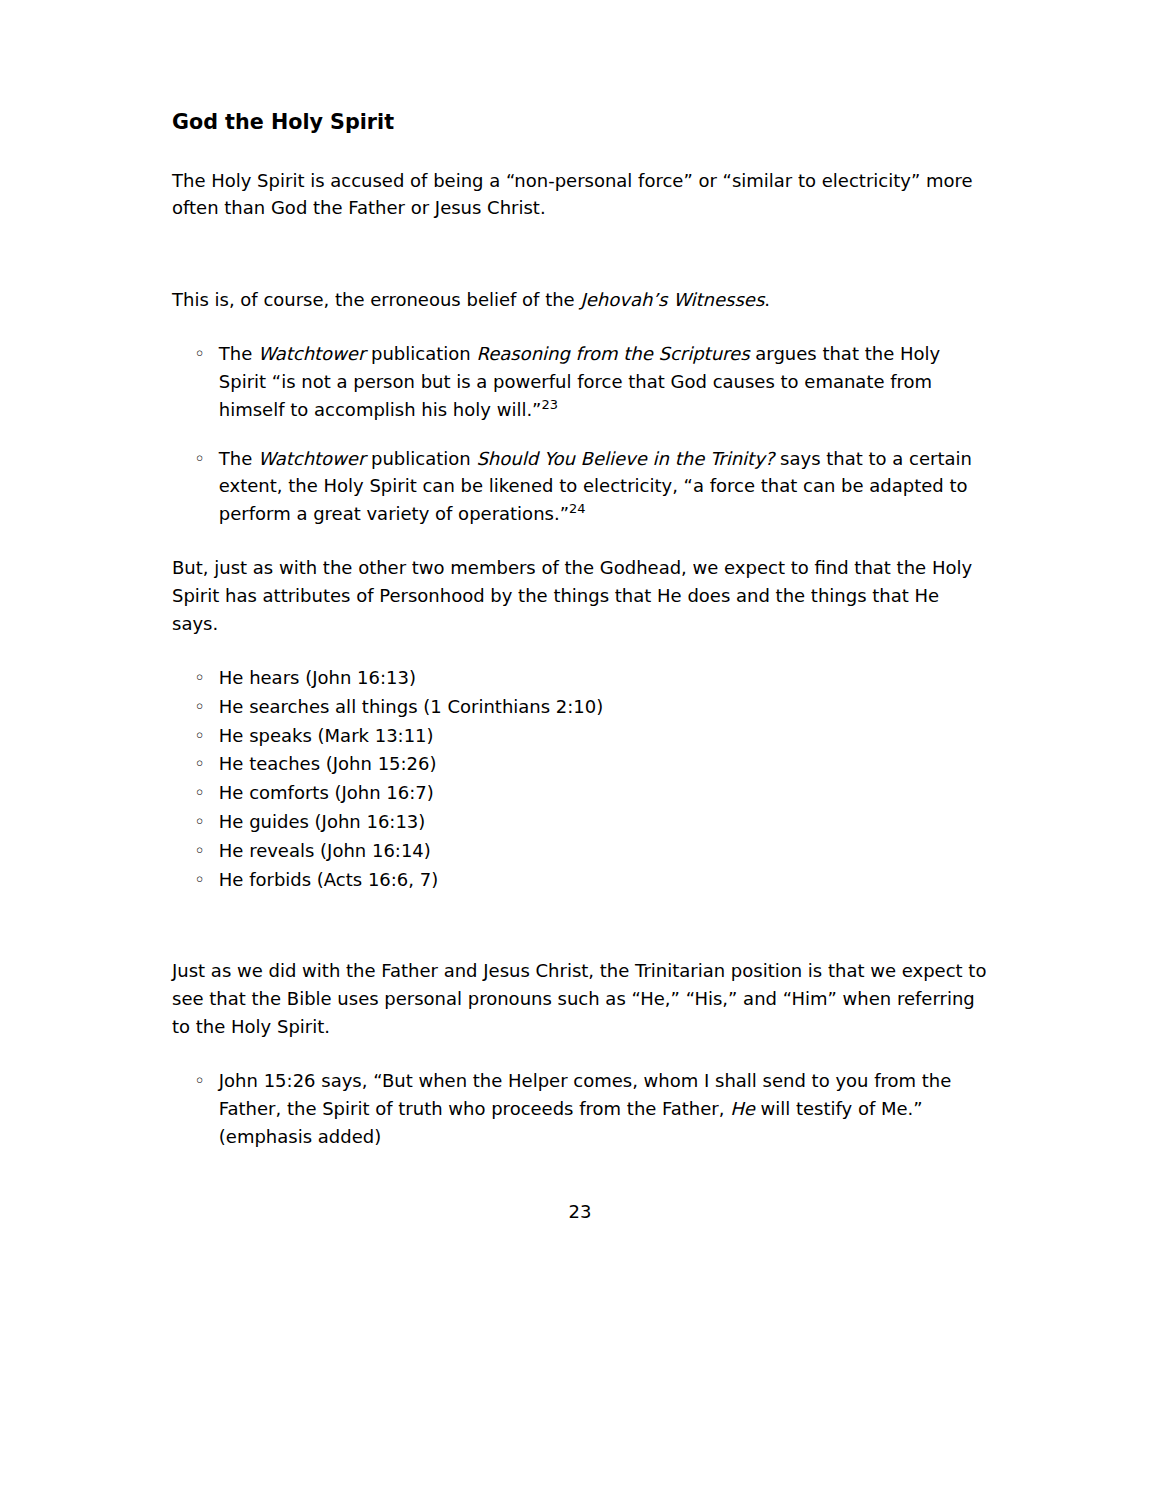God the Holy Spirit
The Holy Spirit is accused of being a “non-personal force” or “similar to electricity” more often than God the Father or Jesus Christ.
This is, of course, the erroneous belief of the Jehovah’s Witnesses.
The Watchtower publication Reasoning from the Scriptures argues that the Holy Spirit “is not a person but is a powerful force that God causes to emanate from himself to accomplish his holy will.”23
The Watchtower publication Should You Believe in the Trinity? says that to a certain extent, the Holy Spirit can be likened to electricity, “a force that can be adapted to perform a great variety of operations.”24
But, just as with the other two members of the Godhead, we expect to find that the Holy Spirit has attributes of Personhood by the things that He does and the things that He says.
He hears (John 16:13)
He searches all things (1 Corinthians 2:10)
He speaks (Mark 13:11)
He teaches (John 15:26)
He comforts (John 16:7)
He guides (John 16:13)
He reveals (John 16:14)
He forbids (Acts 16:6, 7)
Just as we did with the Father and Jesus Christ, the Trinitarian position is that we expect to see that the Bible uses personal pronouns such as “He,” “His,” and “Him” when referring to the Holy Spirit.
John 15:26 says, “But when the Helper comes, whom I shall send to you from the Father, the Spirit of truth who proceeds from the Father, He will testify of Me.” (emphasis added)
23